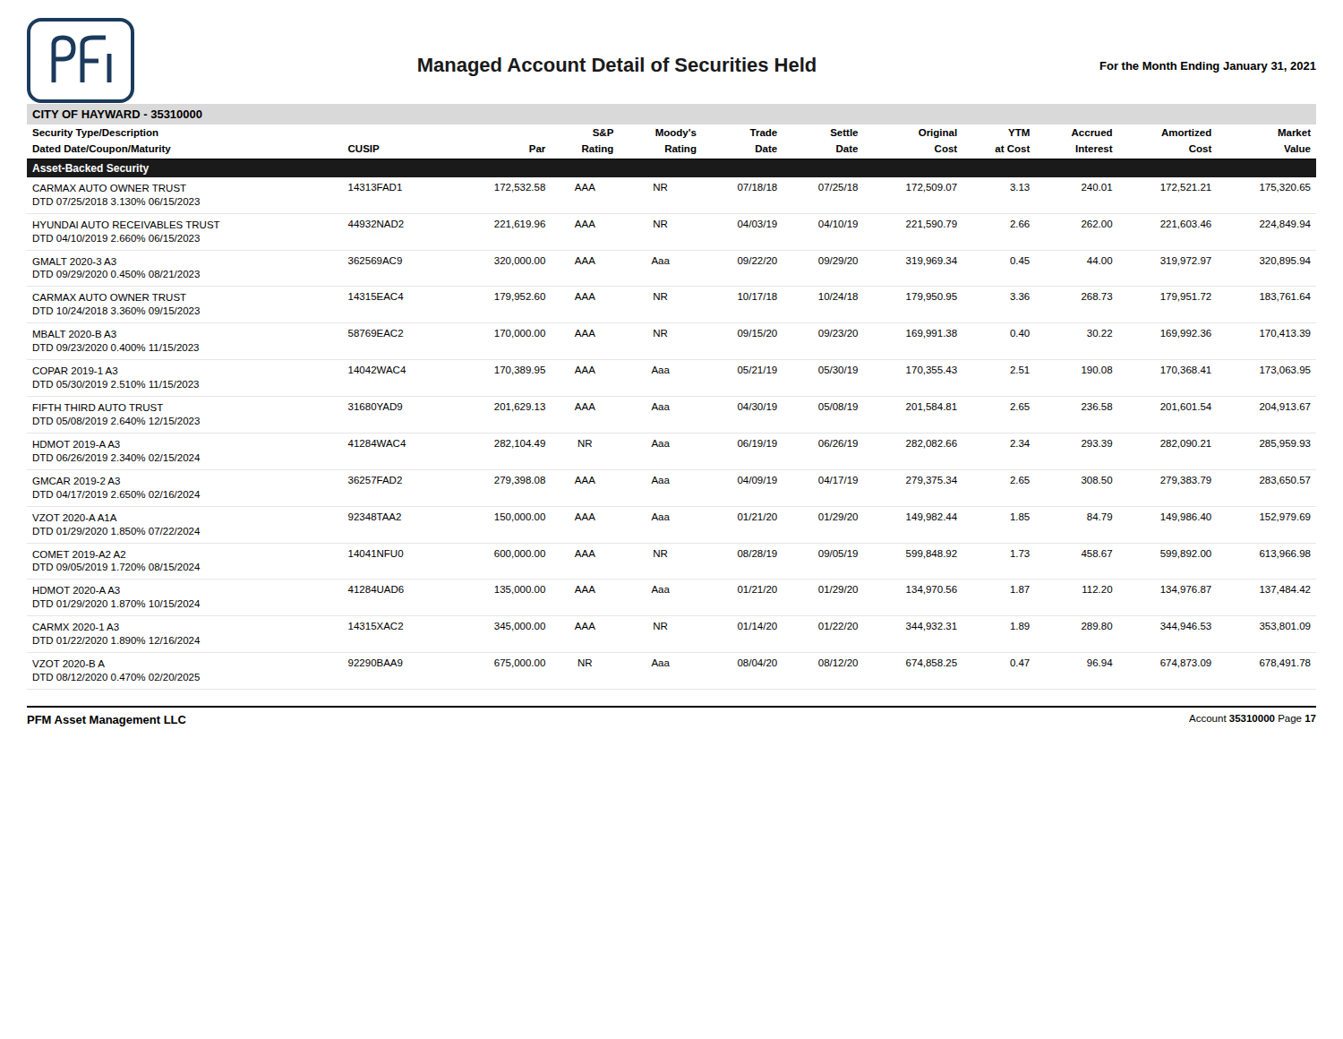Managed Account Detail of Securities Held
For the Month Ending January 31, 2021
CITY OF HAYWARD - 35310000
| Security Type/Description | | | S&P | Moody's | Trade | Settle | Original | YTM | Accrued | Amortized | Market |
| --- | --- | --- | --- | --- | --- | --- | --- | --- | --- | --- | --- |
| Dated Date/Coupon/Maturity | CUSIP | Par | Rating | Rating | Date | Date | Cost | at Cost | Interest | Cost | Value |
| Asset-Backed Security |
| CARMAX AUTO OWNER TRUST DTD 07/25/2018 3.130% 06/15/2023 | 14313FAD1 | 172,532.58 | AAA | NR | 07/18/18 | 07/25/18 | 172,509.07 | 3.13 | 240.01 | 172,521.21 | 175,320.65 |
| HYUNDAI AUTO RECEIVABLES TRUST DTD 04/10/2019 2.660% 06/15/2023 | 44932NAD2 | 221,619.96 | AAA | NR | 04/03/19 | 04/10/19 | 221,590.79 | 2.66 | 262.00 | 221,603.46 | 224,849.94 |
| GMALT 2020-3 A3 DTD 09/29/2020 0.450% 08/21/2023 | 362569AC9 | 320,000.00 | AAA | Aaa | 09/22/20 | 09/29/20 | 319,969.34 | 0.45 | 44.00 | 319,972.97 | 320,895.94 |
| CARMAX AUTO OWNER TRUST DTD 10/24/2018 3.360% 09/15/2023 | 14315EAC4 | 179,952.60 | AAA | NR | 10/17/18 | 10/24/18 | 179,950.95 | 3.36 | 268.73 | 179,951.72 | 183,761.64 |
| MBALT 2020-B A3 DTD 09/23/2020 0.400% 11/15/2023 | 58769EAC2 | 170,000.00 | AAA | NR | 09/15/20 | 09/23/20 | 169,991.38 | 0.40 | 30.22 | 169,992.36 | 170,413.39 |
| COPAR 2019-1 A3 DTD 05/30/2019 2.510% 11/15/2023 | 14042WAC4 | 170,389.95 | AAA | Aaa | 05/21/19 | 05/30/19 | 170,355.43 | 2.51 | 190.08 | 170,368.41 | 173,063.95 |
| FIFTH THIRD AUTO TRUST DTD 05/08/2019 2.640% 12/15/2023 | 31680YAD9 | 201,629.13 | AAA | Aaa | 04/30/19 | 05/08/19 | 201,584.81 | 2.65 | 236.58 | 201,601.54 | 204,913.67 |
| HDMOT 2019-A A3 DTD 06/26/2019 2.340% 02/15/2024 | 41284WAC4 | 282,104.49 | NR | Aaa | 06/19/19 | 06/26/19 | 282,082.66 | 2.34 | 293.39 | 282,090.21 | 285,959.93 |
| GMCAR 2019-2 A3 DTD 04/17/2019 2.650% 02/16/2024 | 36257FAD2 | 279,398.08 | AAA | Aaa | 04/09/19 | 04/17/19 | 279,375.34 | 2.65 | 308.50 | 279,383.79 | 283,650.57 |
| VZOT 2020-A A1A DTD 01/29/2020 1.850% 07/22/2024 | 92348TAA2 | 150,000.00 | AAA | Aaa | 01/21/20 | 01/29/20 | 149,982.44 | 1.85 | 84.79 | 149,986.40 | 152,979.69 |
| COMET 2019-A2 A2 DTD 09/05/2019 1.720% 08/15/2024 | 14041NFU0 | 600,000.00 | AAA | NR | 08/28/19 | 09/05/19 | 599,848.92 | 1.73 | 458.67 | 599,892.00 | 613,966.98 |
| HDMOT 2020-A A3 DTD 01/29/2020 1.870% 10/15/2024 | 41284UAD6 | 135,000.00 | AAA | Aaa | 01/21/20 | 01/29/20 | 134,970.56 | 1.87 | 112.20 | 134,976.87 | 137,484.42 |
| CARMX 2020-1 A3 DTD 01/22/2020 1.890% 12/16/2024 | 14315XAC2 | 345,000.00 | AAA | NR | 01/14/20 | 01/22/20 | 344,932.31 | 1.89 | 289.80 | 344,946.53 | 353,801.09 |
| VZOT 2020-B A DTD 08/12/2020 0.470% 02/20/2025 | 92290BAA9 | 675,000.00 | NR | Aaa | 08/04/20 | 08/12/20 | 674,858.25 | 0.47 | 96.94 | 674,873.09 | 678,491.78 |
PFM Asset Management LLC
Account 35310000 Page 17